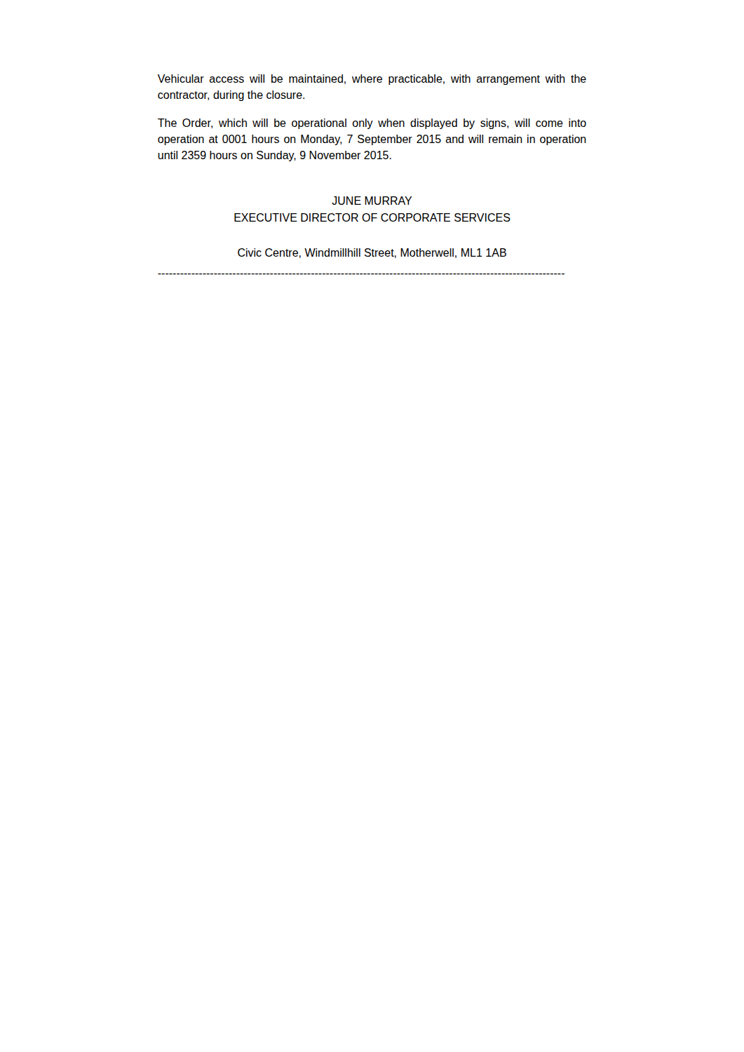Vehicular access will be maintained, where practicable, with arrangement with the contractor, during the closure.
The Order, which will be operational only when displayed by signs, will come into operation at 0001 hours on Monday, 7 September 2015 and will remain in operation until 2359 hours on Sunday, 9 November 2015.
JUNE MURRAY
EXECUTIVE DIRECTOR OF CORPORATE SERVICES
Civic Centre, Windmillhill Street, Motherwell, ML1 1AB
-------------------------------------------------------------------------------------------------------------